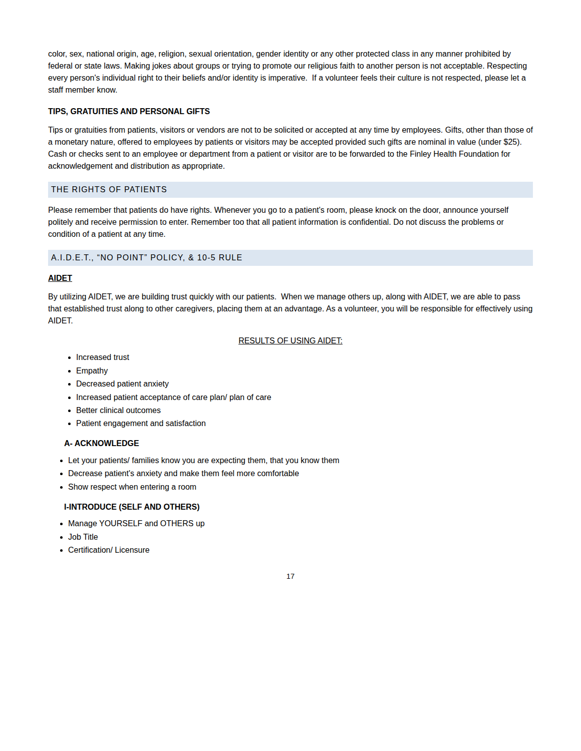color, sex, national origin, age, religion, sexual orientation, gender identity or any other protected class in any manner prohibited by federal or state laws. Making jokes about groups or trying to promote our religious faith to another person is not acceptable. Respecting every person's individual right to their beliefs and/or identity is imperative. If a volunteer feels their culture is not respected, please let a staff member know.
TIPS, GRATUITIES AND PERSONAL GIFTS
Tips or gratuities from patients, visitors or vendors are not to be solicited or accepted at any time by employees. Gifts, other than those of a monetary nature, offered to employees by patients or visitors may be accepted provided such gifts are nominal in value (under $25). Cash or checks sent to an employee or department from a patient or visitor are to be forwarded to the Finley Health Foundation for acknowledgement and distribution as appropriate.
THE RIGHTS OF PATIENTS
Please remember that patients do have rights. Whenever you go to a patient's room, please knock on the door, announce yourself politely and receive permission to enter. Remember too that all patient information is confidential. Do not discuss the problems or condition of a patient at any time.
A.I.D.E.T., “NO POINT” POLICY, & 10-5 RULE
AIDET
By utilizing AIDET, we are building trust quickly with our patients. When we manage others up, along with AIDET, we are able to pass that established trust along to other caregivers, placing them at an advantage. As a volunteer, you will be responsible for effectively using AIDET.
RESULTS OF USING AIDET:
Increased trust
Empathy
Decreased patient anxiety
Increased patient acceptance of care plan/ plan of care
Better clinical outcomes
Patient engagement and satisfaction
A- ACKNOWLEDGE
Let your patients/ families know you are expecting them, that you know them
Decrease patient's anxiety and make them feel more comfortable
Show respect when entering a room
I-INTRODUCE (SELF AND OTHERS)
Manage YOURSELF and OTHERS up
Job Title
Certification/ Licensure
17